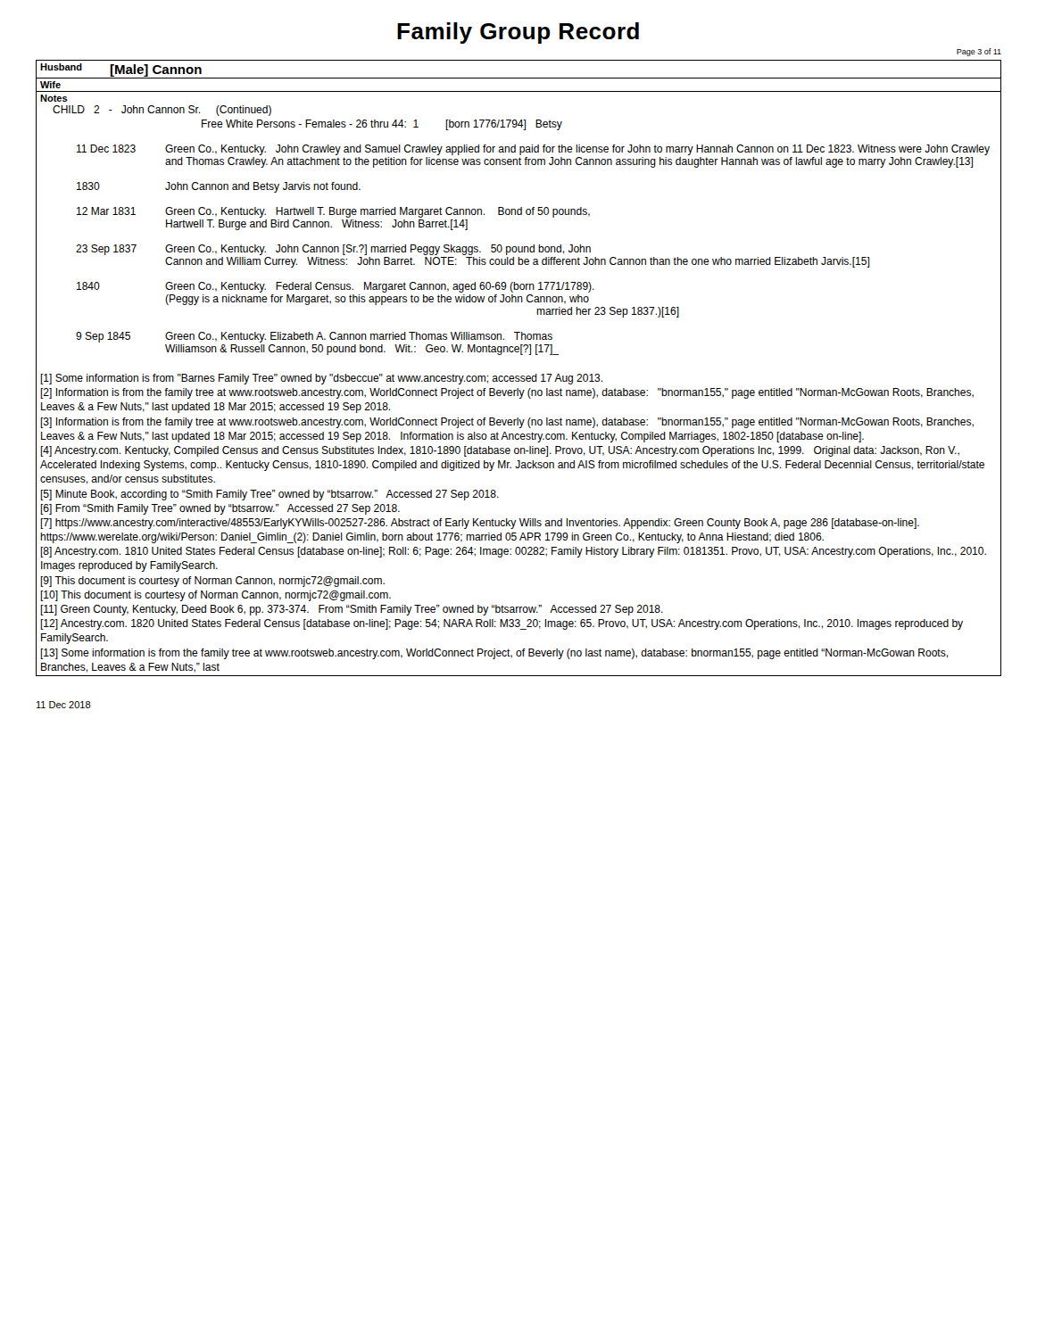Family Group Record
Page 3 of 11
| Husband | [Male] Cannon |
| Wife | |
| Notes CHILD 2 - John Cannon Sr. (Continued) Free White Persons - Females - 26 thru 44: 1 [born 1776/1794] Betsy 11 Dec 1823 Green Co., Kentucky. John Crawley and Samuel Crawley applied for and paid for the license for John to marry Hannah Cannon on 11 Dec 1823. Witness were John Crawley and Thomas Crawley. An attachment to the petition for license was consent from John Cannon assuring his daughter Hannah was of lawful age to marry John Crawley.[13] 1830 John Cannon and Betsy Jarvis not found. 12 Mar 1831 Green Co., Kentucky. Hartwell T. Burge married Margaret Cannon. Bond of 50 pounds, Hartwell T. Burge and Bird Cannon. Witness: John Barret.[14] 23 Sep 1837 Green Co., Kentucky. John Cannon [Sr.?] married Peggy Skaggs. 50 pound bond, John Cannon and William Currey. Witness: John Barret. NOTE: This could be a different John Cannon than the one who married Elizabeth Jarvis.[15] 1840 Green Co., Kentucky. Federal Census. Margaret Cannon, aged 60-69 (born 1771/1789). (Peggy is a nickname for Margaret, so this appears to be the widow of John Cannon, who married her 23 Sep 1837.)[16] 9 Sep 1845 Green Co., Kentucky. Elizabeth A. Cannon married Thomas Williamson. Thomas Williamson & Russell Cannon, 50 pound bond. Wit.: Geo. W. Montagnce[?] [17]_ [1] Some information is from "Barnes Family Tree" owned by "dsbeccue" at www.ancestry.com; accessed 17 Aug 2013. [2] Information is from the family tree at www.rootsweb.ancestry.com, WorldConnect Project of Beverly (no last name), database: "bnorman155," page entitled "Norman-McGowan Roots, Branches, Leaves & a Few Nuts," last updated 18 Mar 2015; accessed 19 Sep 2018. [3] Information is from the family tree at www.rootsweb.ancestry.com, WorldConnect Project of Beverly (no last name), database: "bnorman155," page entitled "Norman-McGowan Roots, Branches, Leaves & a Few Nuts," last updated 18 Mar 2015; accessed 19 Sep 2018. Information is also at Ancestry.com. Kentucky, Compiled Marriages, 1802-1850 [database on-line]. [4] Ancestry.com. Kentucky, Compiled Census and Census Substitutes Index, 1810-1890 [database on-line]. Provo, UT, USA: Ancestry.com Operations Inc, 1999. Original data: Jackson, Ron V., Accelerated Indexing Systems, comp.. Kentucky Census, 1810-1890. Compiled and digitized by Mr. Jackson and AIS from microfilmed schedules of the U.S. Federal Decennial Census, territorial/state censuses, and/or census substitutes. [5] Minute Book, according to “Smith Family Tree” owned by “btsarrow.” Accessed 27 Sep 2018. [6] From “Smith Family Tree” owned by “btsarrow.” Accessed 27 Sep 2018. [7] https://www.ancestry.com/interactive/48553/EarlyKYWills-002527-286. Abstract of Early Kentucky Wills and Inventories. Appendix: Green County Book A, page 286 [database-on-line]. https://www.werelate.org/wiki/Person: Daniel_Gimlin_(2): Daniel Gimlin, born about 1776; married 05 APR 1799 in Green Co., Kentucky, to Anna Hiestand; died 1806. [8] Ancestry.com. 1810 United States Federal Census [database on-line]; Roll: 6; Page: 264; Image: 00282; Family History Library Film: 0181351. Provo, UT, USA: Ancestry.com Operations, Inc., 2010. Images reproduced by FamilySearch. [9] This document is courtesy of Norman Cannon, normjc72@gmail.com. [10] This document is courtesy of Norman Cannon, normjc72@gmail.com. [11] Green County, Kentucky, Deed Book 6, pp. 373-374. From “Smith Family Tree” owned by “btsarrow.” Accessed 27 Sep 2018. [12] Ancestry.com. 1820 United States Federal Census [database on-line]; Page: 54; NARA Roll: M33_20; Image: 65. Provo, UT, USA: Ancestry.com Operations, Inc., 2010. Images reproduced by FamilySearch. [13] Some information is from the family tree at www.rootsweb.ancestry.com, WorldConnect Project, of Beverly (no last name), database: bnorman155, page entitled “Norman-McGowan Roots, Branches, Leaves & a Few Nuts,” last |
11 Dec 2018